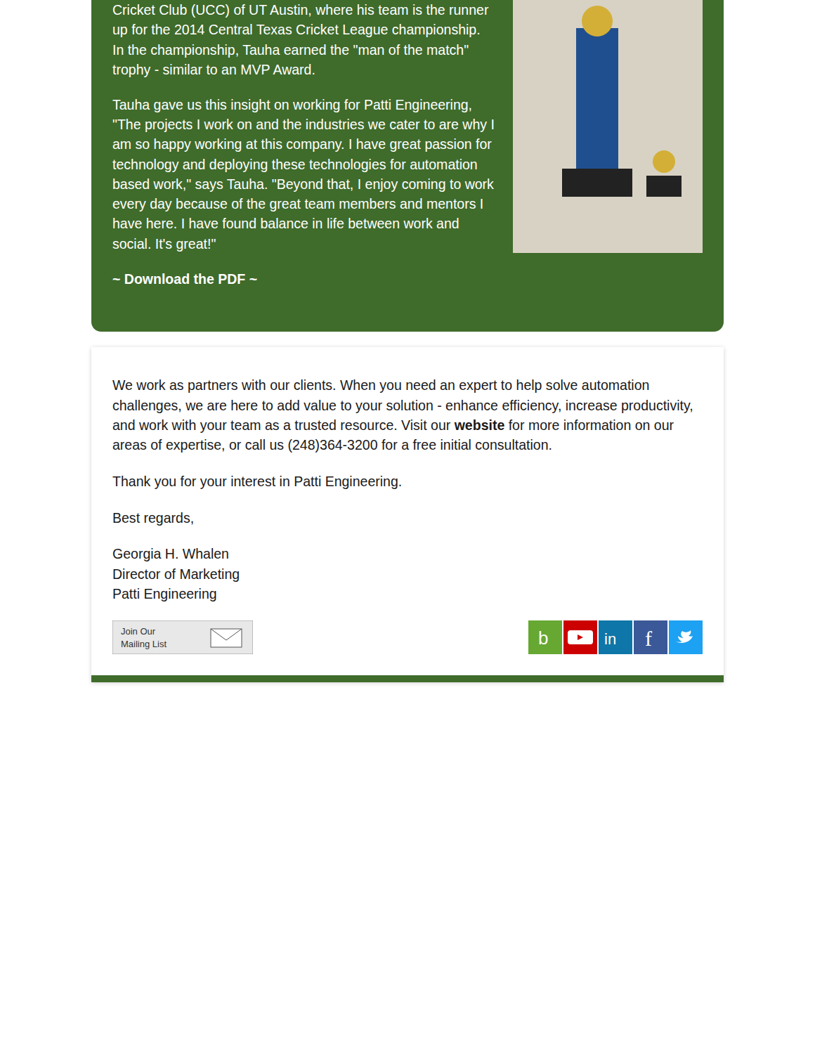Cricket Club (UCC) of UT Austin, where his team is the runner up for the 2014 Central Texas Cricket League championship. In the championship, Tauha earned the "man of the match" trophy - similar to an MVP Award.
Tauha gave us this insight on working for Patti Engineering, "The projects I work on and the industries we cater to are why I am so happy working at this company. I have great passion for technology and deploying these technologies for automation based work," says Tauha. "Beyond that, I enjoy coming to work every day because of the great team members and mentors I have here. I have found balance in life between work and social. It's great!"
~ Download the PDF ~
We work as partners with our clients. When you need an expert to help solve automation challenges, we are here to add value to your solution - enhance efficiency, increase productivity, and work with your team as a trusted resource. Visit our website for more information on our areas of expertise, or call us (248)364-3200 for a free initial consultation.
Thank you for your interest in Patti Engineering.
Best regards,
Georgia H. Whalen Director of Marketing Patti Engineering